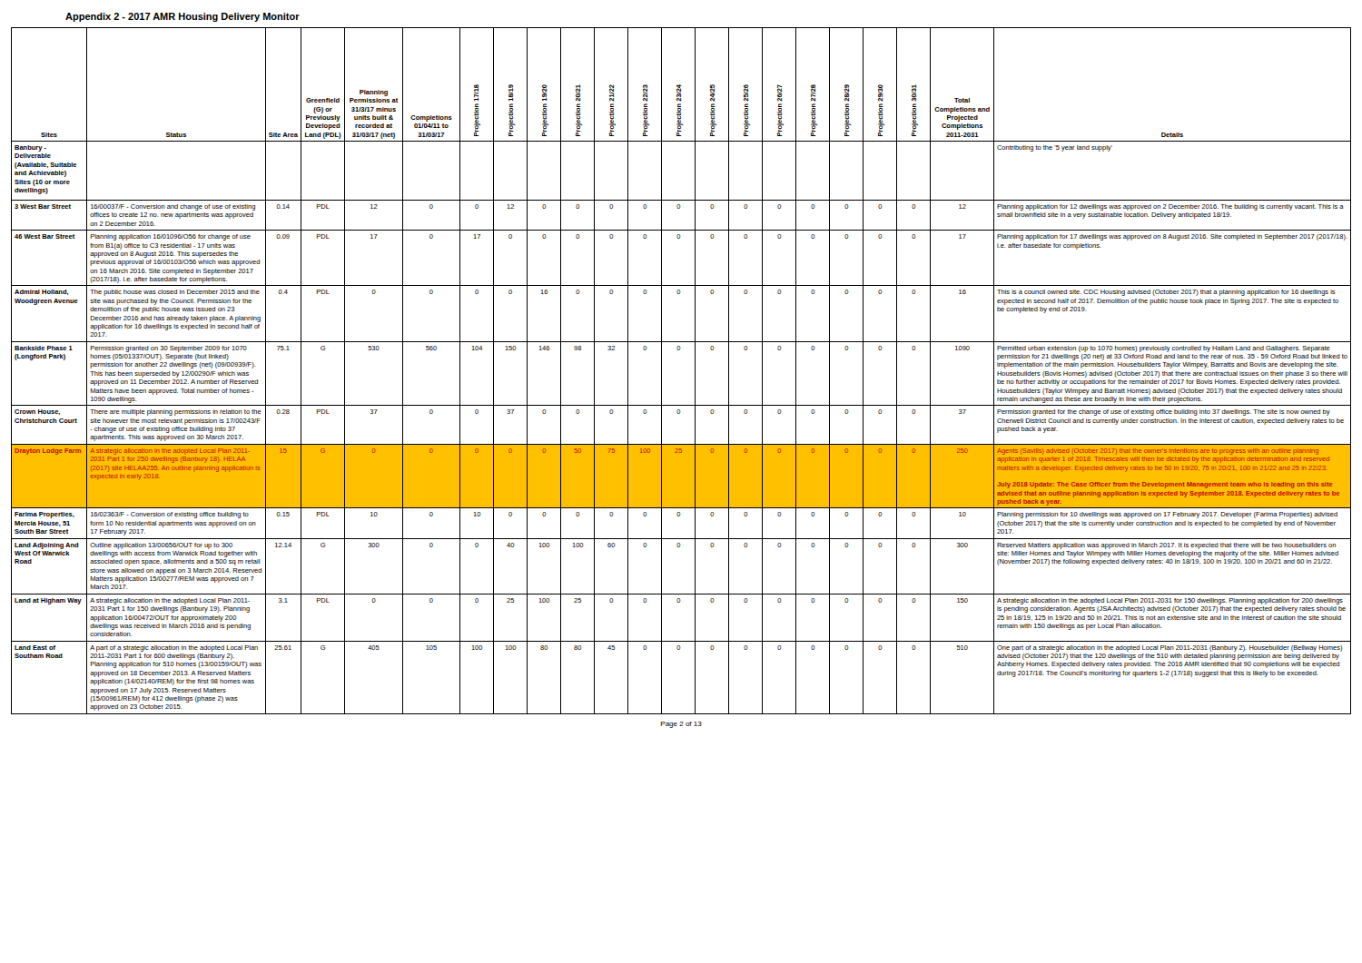Appendix 2 - 2017 AMR Housing Delivery Monitor
| Sites | Status | Site Area | Greenfield (G) or Previously Developed Land (PDL) | Planning Permissions at 31/3/17 minus units built & recorded at 31/03/17 (net) | Completions 01/04/11 to 31/03/17 | Projection 17/18 | Projection 18/19 | Projection 19/20 | Projection 20/21 | Projection 21/22 | Projection 22/23 | Projection 23/24 | Projection 24/25 | Projection 25/26 | Projection 26/27 | Projection 27/28 | Projection 28/29 | Projection 29/30 | Projection 30/31 | Total Completions and Projected Completions 2011-2031 | Details |
| --- | --- | --- | --- | --- | --- | --- | --- | --- | --- | --- | --- | --- | --- | --- | --- | --- | --- | --- | --- | --- | --- |
| Banbury - Deliverable (Available, Suitable and Achievable) Sites (10 or more dwellings) | | | | | | | | | | | | | | | | | | | | | Contributing to the '5 year land supply' |
| 3 West Bar Street | 16/00037/F - Conversion and change of use of existing offices to create 12 no. new apartments was approved on 2 December 2016. | 0.14 | PDL | 12 | 0 | 0 | 12 | 0 | 0 | 0 | 0 | 0 | 0 | 0 | 0 | 0 | 0 | 0 | 0 | 12 | Planning application for 12 dwellings was approved on 2 December 2016. The building is currently vacant. This is a small brownfield site in a very sustainable location. Delivery anticipated 18/19. |
| 46 West Bar Street | Planning application 16/01096/O56 for change of use from B1(a) office to C3 residential - 17 units was approved on 8 August 2016. This supersedes the previous approval of 16/00103/O56 which was approved on 16 March 2016. Site completed in September 2017 (2017/18). i.e. after basedate for completions. | 0.09 | PDL | 17 | 0 | 17 | 0 | 0 | 0 | 0 | 0 | 0 | 0 | 0 | 0 | 0 | 0 | 0 | 0 | 17 | Planning application for 17 dwellings was approved on 8 August 2016. Site completed in September 2017 (2017/18). i.e. after basedate for completions. |
| Admiral Holland, Woodgreen Avenue | The public house was closed in December 2015 and the site was purchased by the Council. Permission for the demolition of the public house was issued on 23 December 2016 and has already taken place. A planning application for 16 dwellings is expected in second half of 2017. | 0.4 | PDL | 0 | 0 | 0 | 0 | 16 | 0 | 0 | 0 | 0 | 0 | 0 | 0 | 0 | 0 | 0 | 0 | 16 | This is a council owned site. CDC Housing advised (October 2017) that a planning application for 16 dwellings is expected in second half of 2017. Demolition of the public house took place in Spring 2017. The site is expected to be completed by end of 2019. |
| Bankside Phase 1 (Longford Park) | Permission granted on 30 September 2009 for 1070 homes (05/01337/OUT). Separate (but linked) permission for another 22 dwellings (net) (09/00939/F). This has been superseded by 12/00290/F which was approved on 11 December 2012. A number of Reserved Matters have been approved. Total number of homes - 1090 dwellings. | 75.1 | G | 530 | 560 | 104 | 150 | 146 | 98 | 32 | 0 | 0 | 0 | 0 | 0 | 0 | 0 | 0 | 0 | 1090 | Permitted urban extension (up to 1070 homes) previously controlled by Hallam Land and Gallaghers. Separate permission for 21 dwellings (20 net) at 33 Oxford Road and land to the rear of nos. 35 - 59 Oxford Road but linked to implementation of the main permission. Housebuilders Taylor Wimpey, Barratts and Bovis are developing the site. Housebuilders (Bovis Homes) advised (October 2017) that there are contractual issues on their phase 3 so there will be no further activitiy or occupations for the remainder of 2017 for Bovis Homes. Expected delivery rates provided. Housebuilders (Taylor Wimpey and Barratt Homes) advised (October 2017) that the expected delivery rates should remain unchanged as these are broadly in line with their projections. |
| Crown House, Christchurch Court | There are multiple planning permissions in relation to the site however the most relevant permission is 17/00243/F - change of use of existing office building into 37 apartments. This was approved on 30 March 2017. | 0.28 | PDL | 37 | 0 | 0 | 37 | 0 | 0 | 0 | 0 | 0 | 0 | 0 | 0 | 0 | 0 | 0 | 0 | 37 | Permission granted for the change of use of existing office building into 37 dwellings. The site is now owned by Cherwell District Council and is currently under construction. In the interest of caution, expected delivery rates to be pushed back a year. |
| Drayton Lodge Farm | A strategic allocation in the adopted Local Plan 2011-2031 Part 1 for 250 dwellings (Banbury 18). HELAA (2017) site HELAA255. An outline planning application is expected in early 2018. | 15 | G | 0 | 0 | 0 | 0 | 0 | 50 | 75 | 100 | 25 | 0 | 0 | 0 | 0 | 0 | 0 | 0 | 250 | Agents (Savills) advised (October 2017) that the owner's intentions are to progress with an outline planning application in quarter 1 of 2018. Timescales will then be dictated by the application determination and reserved matters with a developer. Expected delivery rates to be 50 in 19/20, 75 in 20/21, 100 in 21/22 and 25 in 22/23. July 2018 Update: The Case Officer from the Development Management team who is leading on this site advised that an outline planning application is expected by September 2018. Expected delivery rates to be pushed back a year. |
| Farima Properties, Mercia House, 51 South Bar Street | 16/02363/F - Conversion of existing office building to form 10 No residential apartments was approved on on 17 February 2017. | 0.15 | PDL | 10 | 0 | 10 | 0 | 0 | 0 | 0 | 0 | 0 | 0 | 0 | 0 | 0 | 0 | 0 | 0 | 10 | Planning permission for 10 dwellings was approved on 17 February 2017. Developer (Farima Properties) advised (October 2017) that the site is currently under construction and is expected to be completed by end of November 2017. |
| Land Adjoining And West Of Warwick Road | Outline application 13/00656/OUT for up to 300 dwellings with access from Warwick Road together with associated open space, allotments and a 500 sq m retail store was allowed on appeal on 3 March 2014. Reserved Matters application 15/00277/REM was approved on 7 March 2017. | 12.14 | G | 300 | 0 | 0 | 40 | 100 | 100 | 60 | 0 | 0 | 0 | 0 | 0 | 0 | 0 | 0 | 0 | 300 | Reserved Matters application was approved in March 2017. It is expected that there will be two housebuilders on site: Miller Homes and Taylor Wimpey with Miller Homes developing the majority of the site. Miller Homes advised (November 2017) the following expected delivery rates: 40 in 18/19, 100 in 19/20, 100 in 20/21 and 60 in 21/22. |
| Land at Higham Way | A strategic allocation in the adopted Local Plan 2011-2031 Part 1 for 150 dwellings (Banbury 19). Planning application 16/00472/OUT for approximately 200 dwellings was received in March 2016 and is pending consideration. | 3.1 | PDL | 0 | 0 | 0 | 25 | 100 | 25 | 0 | 0 | 0 | 0 | 0 | 0 | 0 | 0 | 0 | 0 | 150 | A strategic allocation in the adopted Local Plan 2011-2031 for 150 dwellings. Planning application for 200 dwellings is pending consideration. Agents (JSA Architects) advised (October 2017) that the expected delivery rates should be 25 in 18/19, 125 in 19/20 and 50 in 20/21. This is not an extensive site and in the interest of caution the site should remain with 150 dwellings as per Local Plan allocation. |
| Land East of Southam Road | A part of a strategic allocation in the adopted Local Plan 2011-2031 Part 1 for 600 dwellings (Banbury 2). Planning application for 510 homes (13/00159/OUT) was approved on 18 December 2013. A Reserved Matters application (14/02140/REM) for the first 98 homes was approved on 17 July 2015. Reserved Matters (15/00961/REM) for 412 dwellings (phase 2) was approved on 23 October 2015. | 25.61 | G | 405 | 105 | 100 | 100 | 80 | 80 | 45 | 0 | 0 | 0 | 0 | 0 | 0 | 0 | 0 | 0 | 510 | One part of a strategic allocation in the adopted Local Plan 2011-2031 (Banbury 2). Housebuilder (Bellway Homes) advised (October 2017) that the 120 dwellings of the 510 with detailed planning permission are being delivered by Ashberry Homes. Expected delivery rates provided. The 2016 AMR identified that 90 completions will be expected during 2017/18. The Council's monitoring for quarters 1-2 (17/18) suggest that this is likely to be exceeded. |
Page 2 of 13